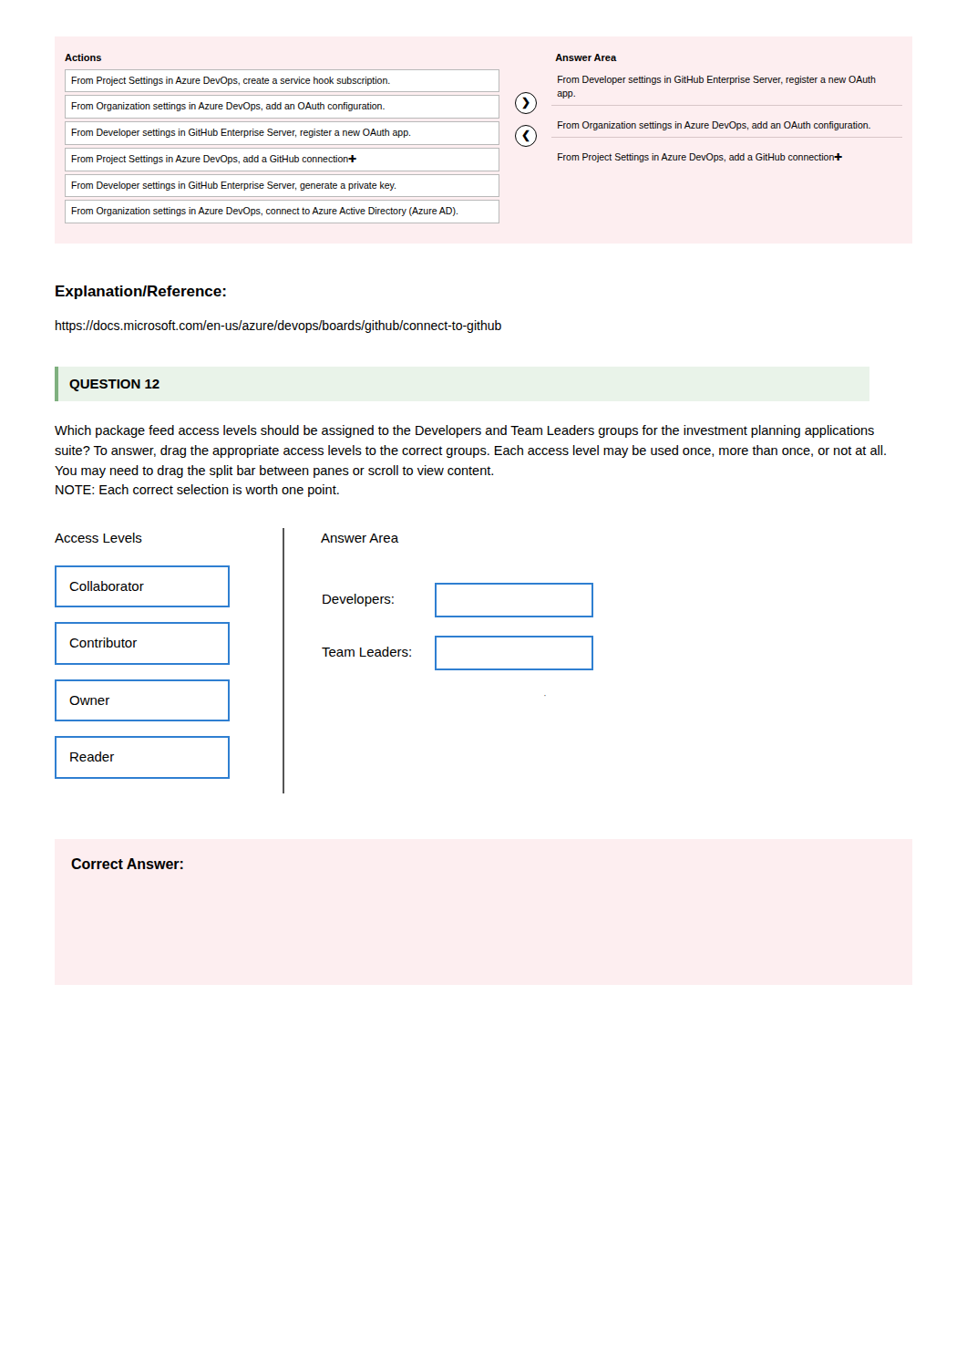| Actions From Project Settings in Azure DevOps, create a service hook subscription. From Organization settings in Azure DevOps, add an OAuth configuration. From Developer settings in GitHub Enterprise Server, register a new OAuth app. From Project Settings in Azure DevOps, add a GitHub connection✚ From Developer settings in GitHub Enterprise Server, generate a private key. From Organization settings in Azure DevOps, connect to Azure Active Directory (Azure AD). | ❯ ❮ | Answer Area From Developer settings in GitHub Enterprise Server, register a new OAuth app. From Organization settings in Azure DevOps, add an OAuth configuration. From Project Settings in Azure DevOps, add a GitHub connection✚ |
Explanation/Reference:
https://docs.microsoft.com/en-us/azure/devops/boards/github/connect-to-github
QUESTION 12
Which package feed access levels should be assigned to the Developers and Team Leaders groups for the investment planning applications suite? To answer, drag the appropriate access levels to the correct groups. Each access level may be used once, more than once, or not at all. You may need to drag the split bar between panes or scroll to view content.
NOTE: Each correct selection is worth one point.
Access Levels
Collaborator
Contributor
Owner
Reader
Answer Area
| Developers: | |
| Team Leaders: | |
| | · |
Correct Answer: